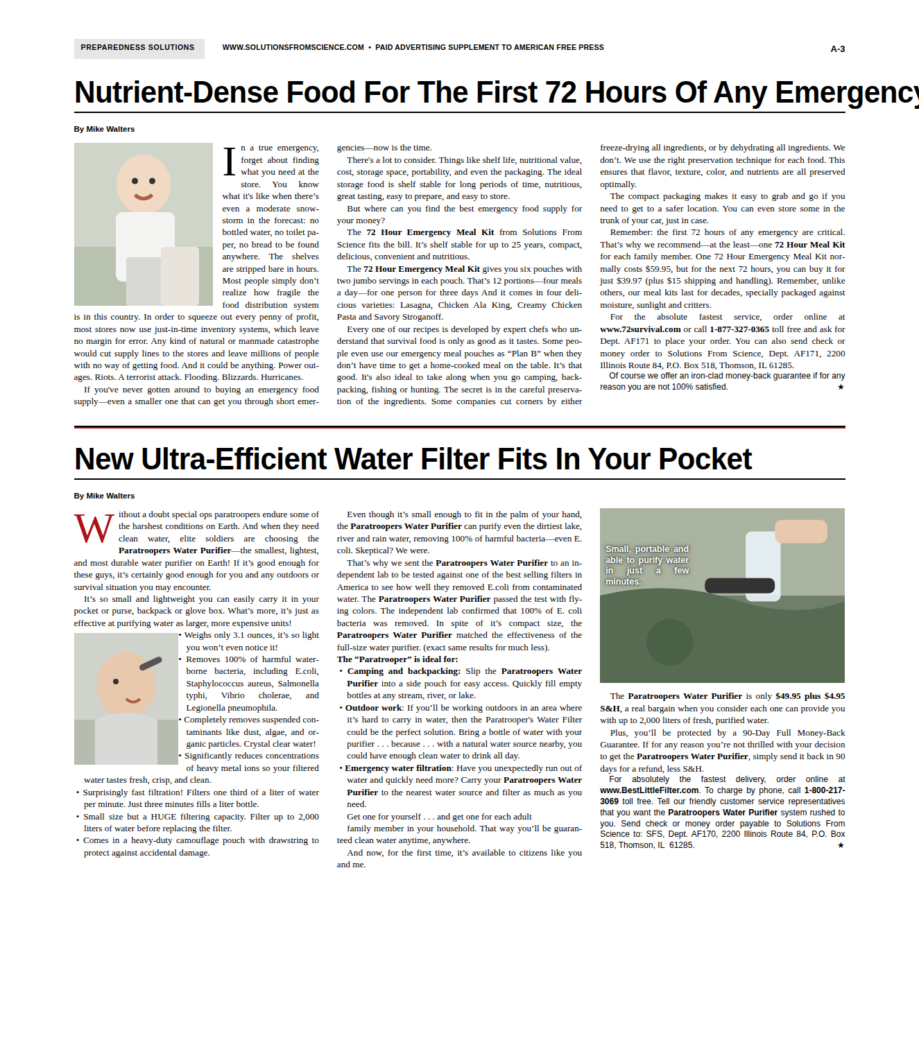PREPAREDNESS SOLUTIONS
WWW.SOLUTIONSFROMSCIENCE.COM • PAID ADVERTISING SUPPLEMENT TO AMERICAN FREE PRESS
A-3
Nutrient-Dense Food For The First 72 Hours Of Any Emergency
By Mike Walters
In a true emergency, forget about finding what you need at the store. You know what it's like when there’s even a moderate snowstorm in the forecast: no bottled water, no toilet paper, no bread to be found anywhere. The shelves are stripped bare in hours. Most people simply don’t realize how fragile the food distribution system is in this country. In order to squeeze out every penny of profit, most stores now use just-in-time inventory systems, which leave no margin for error. Any kind of natural or manmade catastrophe would cut supply lines to the stores and leave millions of people with no way of getting food. And it could be anything. Power outages. Riots. A terrorist attack. Flooding. Blizzards. Hurricanes.
If you've never gotten around to buying an emergency food supply—even a smaller one that can get you through short emergencies—now is the time.
There's a lot to consider. Things like shelf life, nutritional value, cost, storage space, portability, and even the packaging. The ideal storage food is shelf stable for long periods of time, nutritious, great tasting, easy to prepare, and easy to store.
But where can you find the best emergency food supply for your money?
The 72 Hour Emergency Meal Kit from Solutions From Science fits the bill. It’s shelf stable for up to 25 years, compact, delicious, convenient and nutritious.
The 72 Hour Emergency Meal Kit gives you six pouches with two jumbo servings in each pouch. That’s 12 portions—four meals a day—for one person for three days And it comes in four delicious varieties: Lasagna, Chicken Ala King, Creamy Chicken Pasta and Savory Stroganoff.
Every one of our recipes is developed by expert chefs who understand that survival food is only as good as it tastes. Some people even use our emergency meal pouches as “Plan B” when they don’t have time to get a home-cooked meal on the table. It’s that good. It's also ideal to take along when you go camping, backpacking, fishing or hunting. The secret is in the careful preservation of the ingredients. Some companies cut corners by either freeze-drying all ingredients, or by dehydrating all ingredients. We don’t. We use the right preservation technique for each food. This ensures that flavor, texture, color, and nutrients are all preserved optimally.
The compact packaging makes it easy to grab and go if you need to get to a safer location. You can even store some in the trunk of your car, just in case.
Remember: the first 72 hours of any emergency are critical. That’s why we recommend—at the least—one 72 Hour Meal Kit for each family member. One 72 Hour Emergency Meal Kit normally costs $59.95, but for the next 72 hours, you can buy it for just $39.97 (plus $15 shipping and handling). Remember, unlike others, our meal kits last for decades, specially packaged against moisture, sunlight and critters.
For the absolute fastest service, order online at www.72survival.com or call 1-877-327-0365 toll free and ask for Dept. AF171 to place your order. You can also send check or money order to Solutions From Science, Dept. AF171, 2200 Illinois Route 84, P.O. Box 518, Thomson, IL 61285.
Of course we offer an iron-clad money-back guarantee if for any reason you are not 100% satisfied.
New Ultra-Efficient Water Filter Fits In Your Pocket
By Mike Walters
Without a doubt special ops paratroopers endure some of the harshest conditions on Earth. And when they need clean water, elite soldiers are choosing the Paratroopers Water Purifier—the smallest, lightest, and most durable water purifier on Earth! If it’s good enough for these guys, it’s certainly good enough for you and any outdoors or survival situation you may encounter.
It’s so small and lightweight you can easily carry it in your pocket or purse, backpack or glove box. What’s more, it’s just as effective at purifying water as larger, more expensive units!
Weighs only 3.1 ounces, it’s so light you won’t even notice it!
Removes 100% of harmful waterborne bacteria, including E.coli, Staphylococcus aureus, Salmonella typhi, Vibrio cholerae, and Legionella pneumophila.
Completely removes suspended contaminants like dust, algae, and organic particles. Crystal clear water!
Significantly reduces concentrations of heavy metal ions so your filtered water tastes fresh, crisp, and clean.
Surprisingly fast filtration! Filters one third of a liter of water per minute. Just three minutes fills a liter bottle.
Small size but a HUGE filtering capacity. Filter up to 2,000 liters of water before replacing the filter.
Comes in a heavy-duty camouflage pouch with drawstring to protect against accidental damage.
Even though it’s small enough to fit in the palm of your hand, the Paratroopers Water Purifier can purify even the dirtiest lake, river and rain water, removing 100% of harmful bacteria—even E. coli. Skeptical? We were.
That’s why we sent the Paratroopers Water Purifier to an independent lab to be tested against one of the best selling filters in America to see how well they removed E.coli from contaminated water. The Paratroopers Water Purifier passed the test with flying colors. The independent lab confirmed that 100% of E. coli bacteria was removed. In spite of it’s compact size, the Paratroopers Water Purifier matched the effectiveness of the full-size water purifier. (exact same results for much less).
The “Paratrooper” is ideal for:
Camping and backpacking: Slip the Paratroopers Water Purifier into a side pouch for easy access. Quickly fill empty bottles at any stream, river, or lake.
Outdoor work: If you’ll be working outdoors in an area where it’s hard to carry in water, then the Paratrooper's Water Filter could be the perfect solution. Bring a bottle of water with your purifier . . . because . . . with a natural water source nearby, you could have enough clean water to drink all day.
Emergency water filtration: Have you unexpectedly run out of water and quickly need more? Carry your Paratroopers Water Purifier to the nearest water source and filter as much as you need.
Get one for yourself . . . and get one for each adult
Small, portable and able to purify water in just a few minutes.
family member in your household. That way you’ll be guaranteed clean water anytime, anywhere.
And now, for the first time, it’s available to citizens like you and me.
The Paratroopers Water Purifier is only $49.95 plus $4.95 S&H, a real bargain when you consider each one can provide you with up to 2,000 liters of fresh, purified water.
Plus, you’ll be protected by a 90-Day Full Money-Back Guarantee. If for any reason you’re not thrilled with your decision to get the Paratroopers Water Purifier, simply send it back in 90 days for a refund, less S&H.
For absolutely the fastest delivery, order online at www.BestLittleFilter.com. To charge by phone, call 1-800-217-3069 toll free. Tell our friendly customer service representatives that you want the Paratroopers Water Purifier system rushed to you. Send check or money order payable to Solutions From Science to: SFS, Dept. AF170, 2200 Illinois Route 84, P.O. Box 518, Thomson, IL 61285.